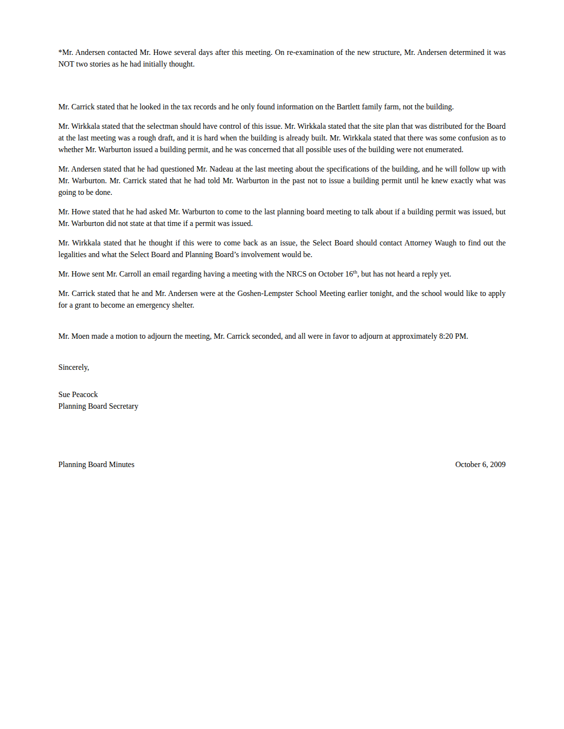*Mr. Andersen contacted Mr. Howe several days after this meeting. On re-examination of the new structure, Mr. Andersen determined it was NOT two stories as he had initially thought.
Mr. Carrick stated that he looked in the tax records and he only found information on the Bartlett family farm, not the building.
Mr. Wirkkala stated that the selectman should have control of this issue. Mr. Wirkkala stated that the site plan that was distributed for the Board at the last meeting was a rough draft, and it is hard when the building is already built. Mr. Wirkkala stated that there was some confusion as to whether Mr. Warburton issued a building permit, and he was concerned that all possible uses of the building were not enumerated.
Mr. Andersen stated that he had questioned Mr. Nadeau at the last meeting about the specifications of the building, and he will follow up with Mr. Warburton. Mr. Carrick stated that he had told Mr. Warburton in the past not to issue a building permit until he knew exactly what was going to be done.
Mr. Howe stated that he had asked Mr. Warburton to come to the last planning board meeting to talk about if a building permit was issued, but Mr. Warburton did not state at that time if a permit was issued.
Mr. Wirkkala stated that he thought if this were to come back as an issue, the Select Board should contact Attorney Waugh to find out the legalities and what the Select Board and Planning Board’s involvement would be.
Mr. Howe sent Mr. Carroll an email regarding having a meeting with the NRCS on October 16th, but has not heard a reply yet.
Mr. Carrick stated that he and Mr. Andersen were at the Goshen-Lempster School Meeting earlier tonight, and the school would like to apply for a grant to become an emergency shelter.
Mr. Moen made a motion to adjourn the meeting, Mr. Carrick seconded, and all were in favor to adjourn at approximately 8:20 PM.
Sincerely,
Sue Peacock
Planning Board Secretary
Planning Board Minutes October 6, 2009